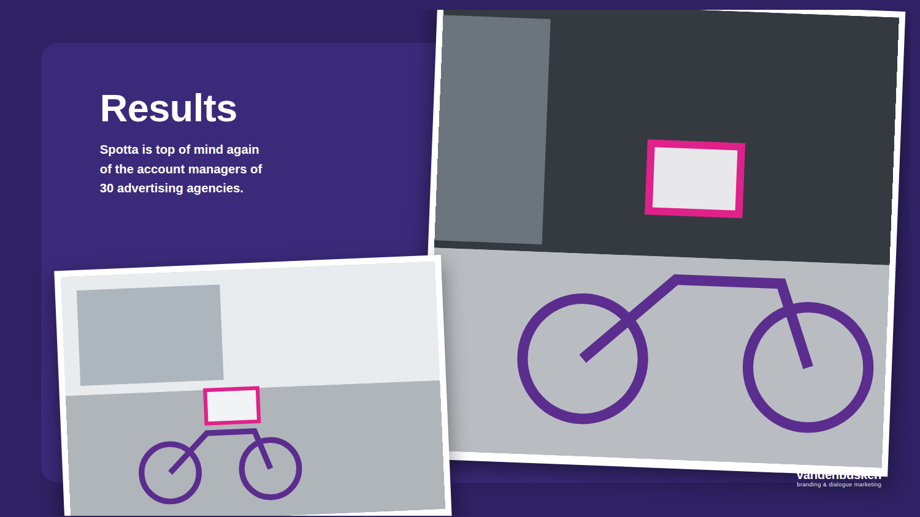Results
Spotta is top of mind again of the account managers of 30 advertising agencies.
vandenbusken
branding & dialogue marketing